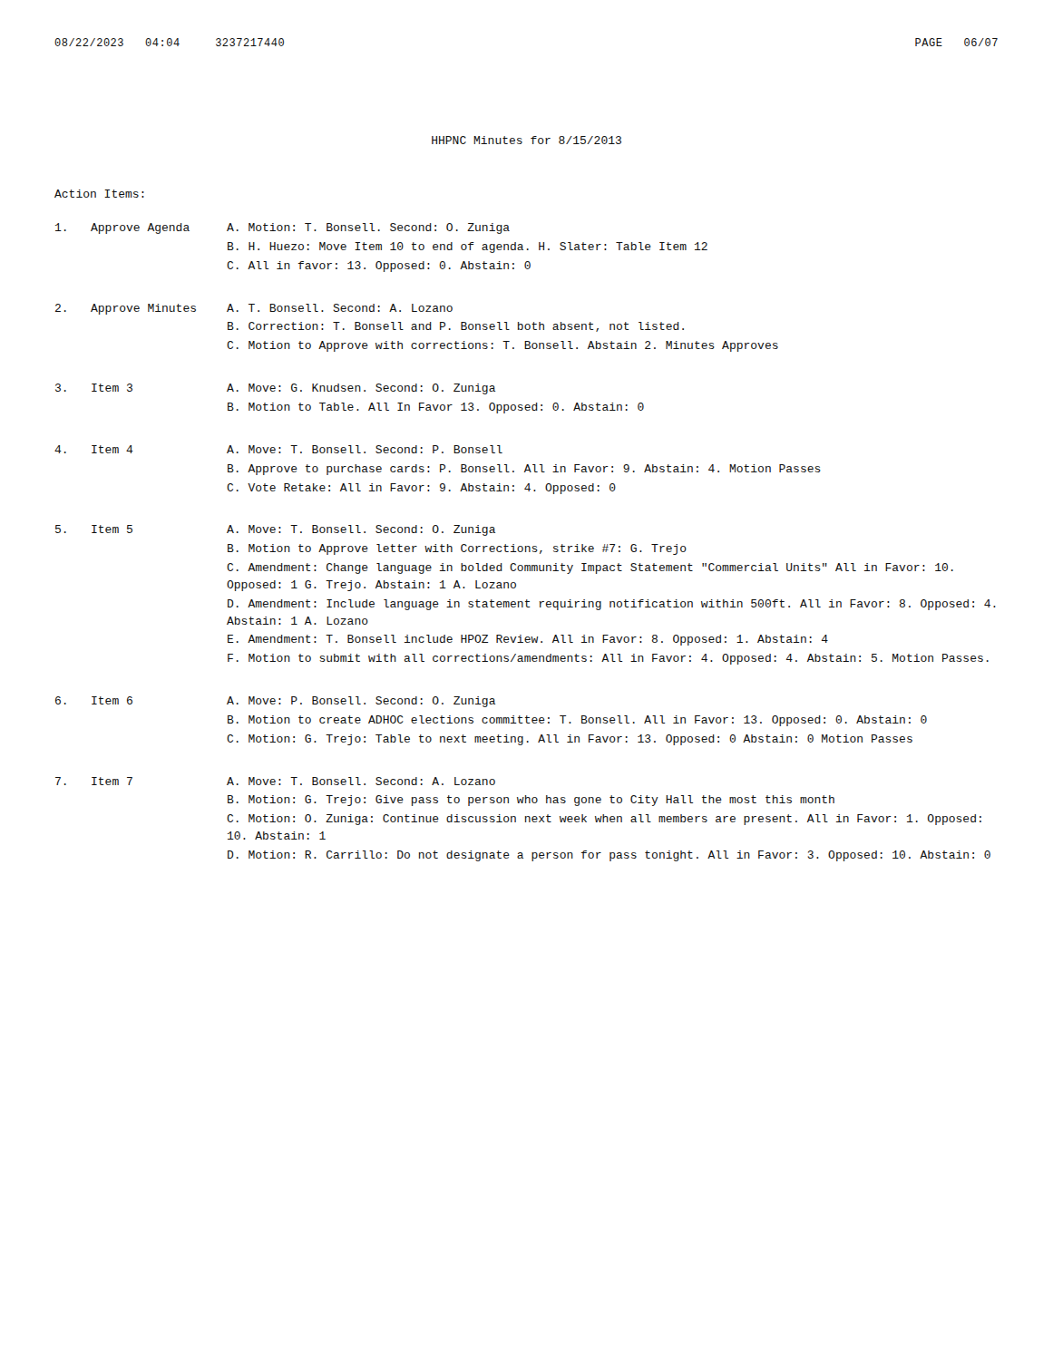08/22/2023 04:04 3237217440
PAGE 06/07
HHPNC Minutes for 8/15/2013
Action Items:
1.
Approve Agenda
A. Motion: T. Bonsell. Second: O. Zuniga
B. H. Huezo: Move Item 10 to end of agenda. H. Slater: Table Item 12
C. All in favor: 13. Opposed: 0. Abstain: 0
2.
Approve Minutes
A. T. Bonsell. Second: A. Lozano
B. Correction: T. Bonsell and P. Bonsell both absent, not listed.
C. Motion to Approve with corrections: T. Bonsell. Abstain 2. Minutes Approves
3.
Item 3
A. Move: G. Knudsen. Second: O. Zuniga
B. Motion to Table. All In Favor 13. Opposed: 0. Abstain: 0
4.
Item 4
A. Move: T. Bonsell. Second: P. Bonsell
B. Approve to purchase cards: P. Bonsell. All in Favor: 9. Abstain: 4. Motion Passes
C. Vote Retake: All in Favor: 9. Abstain: 4. Opposed: 0
5.
Item 5
A. Move: T. Bonsell. Second: O. Zuniga
B. Motion to Approve letter with Corrections, strike #7: G. Trejo
C. Amendment: Change language in bolded Community Impact Statement "Commercial Units" All in Favor: 10. Opposed: 1 G. Trejo. Abstain: 1 A. Lozano
D. Amendment: Include language in statement requiring notification within 500ft. All in Favor: 8. Opposed: 4. Abstain: 1 A. Lozano
E. Amendment: T. Bonsell include HPOZ Review. All in Favor: 8. Opposed: 1. Abstain: 4
F. Motion to submit with all corrections/amendments: All in Favor: 4. Opposed: 4. Abstain: 5. Motion Passes.
6.
Item 6
A. Move: P. Bonsell. Second: O. Zuniga
B. Motion to create ADHOC elections committee: T. Bonsell. All in Favor: 13. Opposed: 0. Abstain: 0
C. Motion: G. Trejo: Table to next meeting. All in Favor: 13. Opposed: 0 Abstain: 0 Motion Passes
7.
Item 7
A. Move: T. Bonsell. Second: A. Lozano
B. Motion: G. Trejo: Give pass to person who has gone to City Hall the most this month
C. Motion: O. Zuniga: Continue discussion next week when all members are present. All in Favor: 1. Opposed: 10. Abstain: 1
D. Motion: R. Carrillo: Do not designate a person for pass tonight. All in Favor: 3. Opposed: 10. Abstain: 0